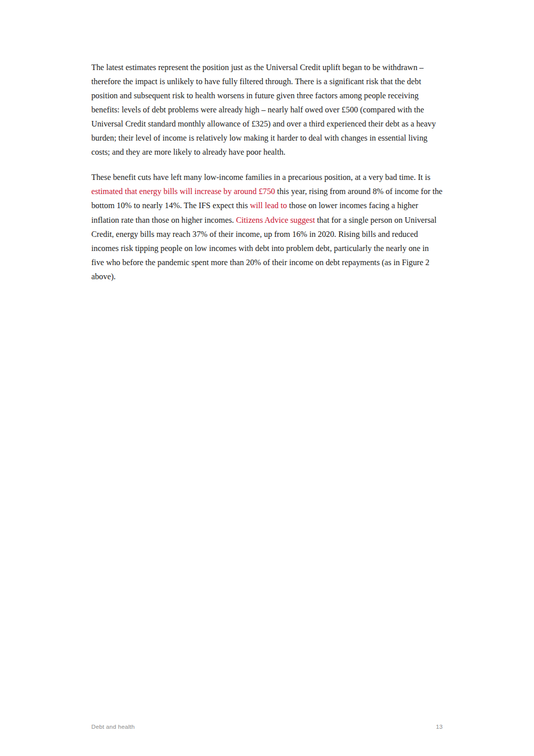The latest estimates represent the position just as the Universal Credit uplift began to be withdrawn – therefore the impact is unlikely to have fully filtered through. There is a significant risk that the debt position and subsequent risk to health worsens in future given three factors among people receiving benefits: levels of debt problems were already high – nearly half owed over £500 (compared with the Universal Credit standard monthly allowance of £325) and over a third experienced their debt as a heavy burden; their level of income is relatively low making it harder to deal with changes in essential living costs; and they are more likely to already have poor health.
These benefit cuts have left many low-income families in a precarious position, at a very bad time. It is estimated that energy bills will increase by around £750 this year, rising from around 8% of income for the bottom 10% to nearly 14%. The IFS expect this will lead to those on lower incomes facing a higher inflation rate than those on higher incomes. Citizens Advice suggest that for a single person on Universal Credit, energy bills may reach 37% of their income, up from 16% in 2020. Rising bills and reduced incomes risk tipping people on low incomes with debt into problem debt, particularly the nearly one in five who before the pandemic spent more than 20% of their income on debt repayments (as in Figure 2 above).
Debt and health
13